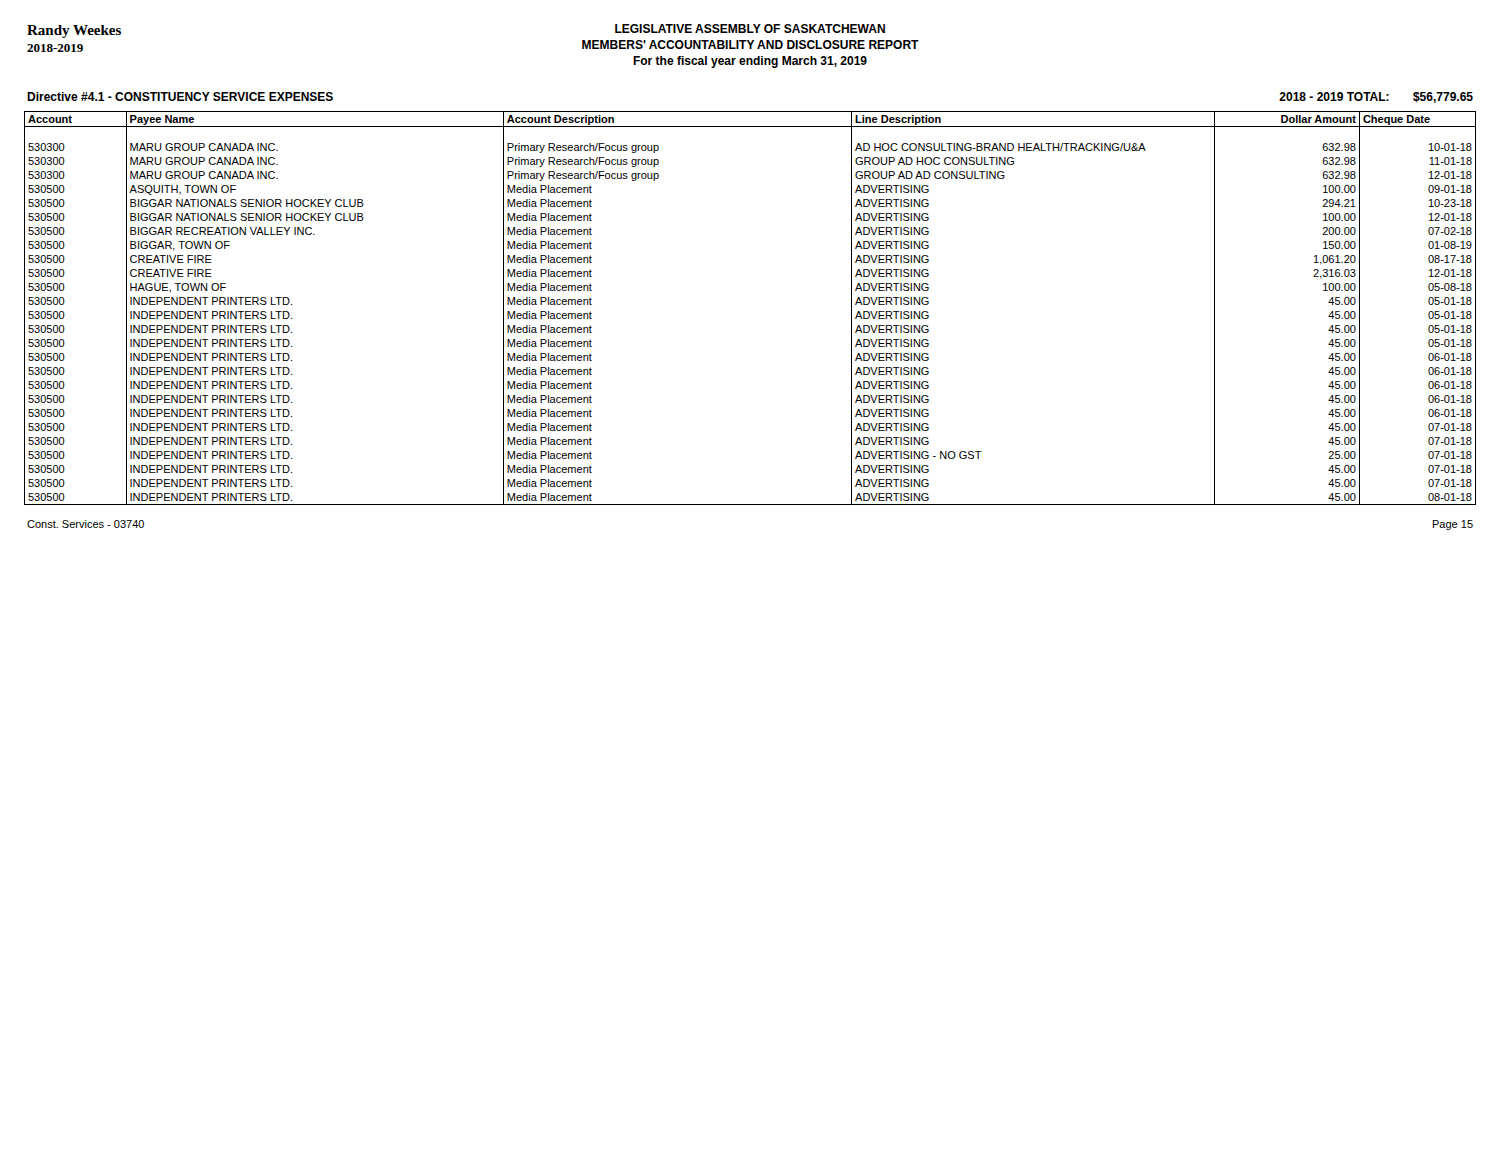| Randy Weekes 2018-2019 | LEGISLATIVE ASSEMBLY OF SASKATCHEWAN MEMBERS' ACCOUNTABILITY AND DISCLOSURE REPORT For the fiscal year ending March 31, 2019 | |
| Directive #4.1 - CONSTITUENCY SERVICE EXPENSES | 2018 - 2019 TOTAL: $56,779.65 |
| Account | Payee Name | Account Description | Line Description | Dollar Amount | Cheque Date |
| --- | --- | --- | --- | --- | --- |
| 530300 | MARU GROUP CANADA INC. | Primary Research/Focus group | AD HOC CONSULTING-BRAND HEALTH/TRACKING/U&A | 632.98 | 10-01-18 |
| 530300 | MARU GROUP CANADA INC. | Primary Research/Focus group | GROUP AD HOC CONSULTING | 632.98 | 11-01-18 |
| 530300 | MARU GROUP CANADA INC. | Primary Research/Focus group | GROUP AD AD CONSULTING | 632.98 | 12-01-18 |
| 530500 | ASQUITH, TOWN OF | Media Placement | ADVERTISING | 100.00 | 09-01-18 |
| 530500 | BIGGAR NATIONALS SENIOR HOCKEY CLUB | Media Placement | ADVERTISING | 294.21 | 10-23-18 |
| 530500 | BIGGAR NATIONALS SENIOR HOCKEY CLUB | Media Placement | ADVERTISING | 100.00 | 12-01-18 |
| 530500 | BIGGAR RECREATION VALLEY INC. | Media Placement | ADVERTISING | 200.00 | 07-02-18 |
| 530500 | BIGGAR, TOWN OF | Media Placement | ADVERTISING | 150.00 | 01-08-19 |
| 530500 | CREATIVE FIRE | Media Placement | ADVERTISING | 1,061.20 | 08-17-18 |
| 530500 | CREATIVE FIRE | Media Placement | ADVERTISING | 2,316.03 | 12-01-18 |
| 530500 | HAGUE, TOWN OF | Media Placement | ADVERTISING | 100.00 | 05-08-18 |
| 530500 | INDEPENDENT PRINTERS LTD. | Media Placement | ADVERTISING | 45.00 | 05-01-18 |
| 530500 | INDEPENDENT PRINTERS LTD. | Media Placement | ADVERTISING | 45.00 | 05-01-18 |
| 530500 | INDEPENDENT PRINTERS LTD. | Media Placement | ADVERTISING | 45.00 | 05-01-18 |
| 530500 | INDEPENDENT PRINTERS LTD. | Media Placement | ADVERTISING | 45.00 | 05-01-18 |
| 530500 | INDEPENDENT PRINTERS LTD. | Media Placement | ADVERTISING | 45.00 | 06-01-18 |
| 530500 | INDEPENDENT PRINTERS LTD. | Media Placement | ADVERTISING | 45.00 | 06-01-18 |
| 530500 | INDEPENDENT PRINTERS LTD. | Media Placement | ADVERTISING | 45.00 | 06-01-18 |
| 530500 | INDEPENDENT PRINTERS LTD. | Media Placement | ADVERTISING | 45.00 | 06-01-18 |
| 530500 | INDEPENDENT PRINTERS LTD. | Media Placement | ADVERTISING | 45.00 | 06-01-18 |
| 530500 | INDEPENDENT PRINTERS LTD. | Media Placement | ADVERTISING | 45.00 | 07-01-18 |
| 530500 | INDEPENDENT PRINTERS LTD. | Media Placement | ADVERTISING | 45.00 | 07-01-18 |
| 530500 | INDEPENDENT PRINTERS LTD. | Media Placement | ADVERTISING - NO GST | 25.00 | 07-01-18 |
| 530500 | INDEPENDENT PRINTERS LTD. | Media Placement | ADVERTISING | 45.00 | 07-01-18 |
| 530500 | INDEPENDENT PRINTERS LTD. | Media Placement | ADVERTISING | 45.00 | 07-01-18 |
| 530500 | INDEPENDENT PRINTERS LTD. | Media Placement | ADVERTISING | 45.00 | 08-01-18 |
| Const. Services - 03740 | Page 15 |